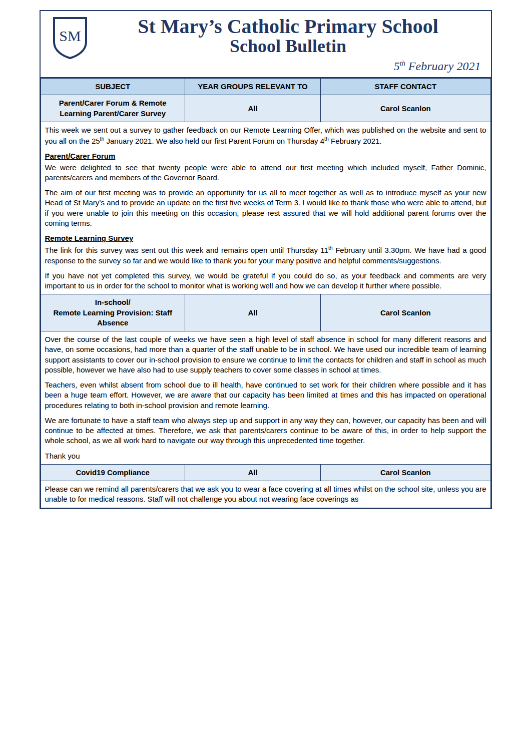SM
St Mary’s Catholic Primary School
School Bulletin
5th February 2021
| SUBJECT | YEAR GROUPS RELEVANT TO | STAFF CONTACT |
| --- | --- | --- |
| Parent/Carer Forum & Remote Learning Parent/Carer Survey | All | Carol Scanlon |
| This week we sent out a survey to gather feedback on our Remote Learning Offer, which was published on the website and sent to you all on the 25 th January 2021. We also held our first Parent Forum on Thursday 4 th February 2021. Parent/Carer Forum We were delighted to see that twenty people were able to attend our first meeting which included myself, Father Dominic, parents/carers and members of the Governor Board. The aim of our first meeting was to provide an opportunity for us all to meet together as well as to introduce myself as your new Head of St Mary’s and to provide an update on the first five weeks of Term 3. I would like to thank those who were able to attend, but if you were unable to join this meeting on this occasion, please rest assured that we will hold additional parent forums over the coming terms. Remote Learning Survey The link for this survey was sent out this week and remains open until Thursday 11 th February until 3.30pm. We have had a good response to the survey so far and we would like to thank you for your many positive and helpful comments/suggestions. If you have not yet completed this survey, we would be grateful if you could do so, as your feedback and comments are very important to us in order for the school to monitor what is working well and how we can develop it further where possible. |
| In-school/ Remote Learning Provision: Staff Absence | All | Carol Scanlon |
| Over the course of the last couple of weeks we have seen a high level of staff absence in school for many different reasons and have, on some occasions, had more than a quarter of the staff unable to be in school. We have used our incredible team of learning support assistants to cover our in-school provision to ensure we continue to limit the contacts for children and staff in school as much possible, however we have also had to use supply teachers to cover some classes in school at times. Teachers, even whilst absent from school due to ill health, have continued to set work for their children where possible and it has been a huge team effort. However, we are aware that our capacity has been limited at times and this has impacted on operational procedures relating to both in-school provision and remote learning. We are fortunate to have a staff team who always step up and support in any way they can, however, our capacity has been and will continue to be affected at times. Therefore, we ask that parents/carers continue to be aware of this, in order to help support the whole school, as we all work hard to navigate our way through this unprecedented time together. Thank you |
| Covid19 Compliance | All | Carol Scanlon |
| Please can we remind all parents/carers that we ask you to wear a face covering at all times whilst on the school site, unless you are unable to for medical reasons. Staff will not challenge you about not wearing face coverings as |